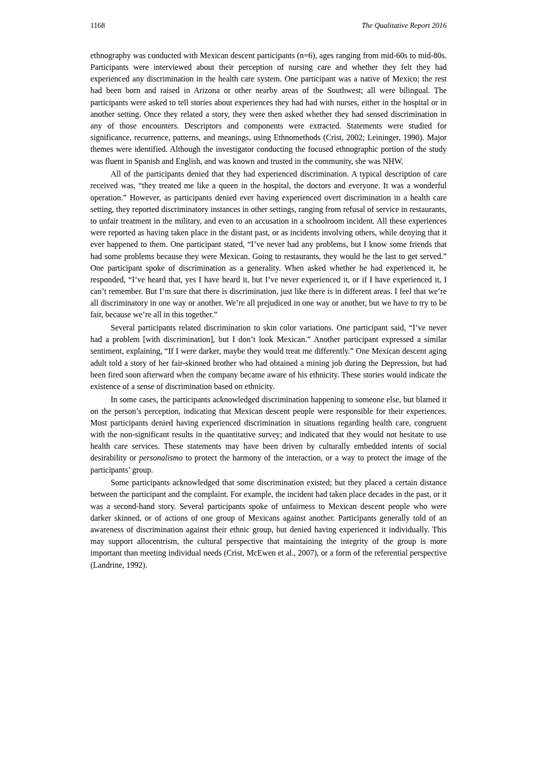1168 The Qualitative Report 2016
ethnography was conducted with Mexican descent participants (n=6), ages ranging from mid-60s to mid-80s. Participants were interviewed about their perception of nursing care and whether they felt they had experienced any discrimination in the health care system. One participant was a native of Mexico; the rest had been born and raised in Arizona or other nearby areas of the Southwest; all were bilingual. The participants were asked to tell stories about experiences they had had with nurses, either in the hospital or in another setting. Once they related a story, they were then asked whether they had sensed discrimination in any of those encounters. Descriptors and components were extracted. Statements were studied for significance, recurrence, patterns, and meanings, using Ethnomethods (Crist, 2002; Leininger, 1990). Major themes were identified. Although the investigator conducting the focused ethnographic portion of the study was fluent in Spanish and English, and was known and trusted in the community, she was NHW.
All of the participants denied that they had experienced discrimination. A typical description of care received was, “they treated me like a queen in the hospital, the doctors and everyone. It was a wonderful operation.” However, as participants denied ever having experienced overt discrimination in a health care setting, they reported discriminatory instances in other settings, ranging from refusal of service in restaurants, to unfair treatment in the military, and even to an accusation in a schoolroom incident. All these experiences were reported as having taken place in the distant past, or as incidents involving others, while denying that it ever happened to them. One participant stated, “I’ve never had any problems, but I know some friends that had some problems because they were Mexican. Going to restaurants, they would be the last to get served.” One participant spoke of discrimination as a generality. When asked whether he had experienced it, he responded, “I’ve heard that, yes I have heard it, but I’ve never experienced it, or if I have experienced it, I can’t remember. But I’m sure that there is discrimination, just like there is in different areas. I feel that we’re all discriminatory in one way or another. We’re all prejudiced in one way or another, but we have to try to be fair, because we’re all in this together.”
Several participants related discrimination to skin color variations. One participant said, “I’ve never had a problem [with discrimination], but I don’t look Mexican.” Another participant expressed a similar sentiment, explaining, “If I were darker, maybe they would treat me differently.” One Mexican descent aging adult told a story of her fair-skinned brother who had obtained a mining job during the Depression, but had been fired soon afterward when the company became aware of his ethnicity. These stories would indicate the existence of a sense of discrimination based on ethnicity.
In some cases, the participants acknowledged discrimination happening to someone else, but blamed it on the person’s perception, indicating that Mexican descent people were responsible for their experiences. Most participants denied having experienced discrimination in situations regarding health care, congruent with the non-significant results in the quantitative survey; and indicated that they would not hesitate to use health care services. These statements may have been driven by culturally embedded intents of social desirability or personalismo to protect the harmony of the interaction, or a way to protect the image of the participants’ group.
Some participants acknowledged that some discrimination existed; but they placed a certain distance between the participant and the complaint. For example, the incident had taken place decades in the past, or it was a second-hand story. Several participants spoke of unfairness to Mexican descent people who were darker skinned, or of actions of one group of Mexicans against another. Participants generally told of an awareness of discrimination against their ethnic group, but denied having experienced it individually. This may support allocentrism, the cultural perspective that maintaining the integrity of the group is more important than meeting individual needs (Crist, McEwen et al., 2007), or a form of the referential perspective (Landrine, 1992).